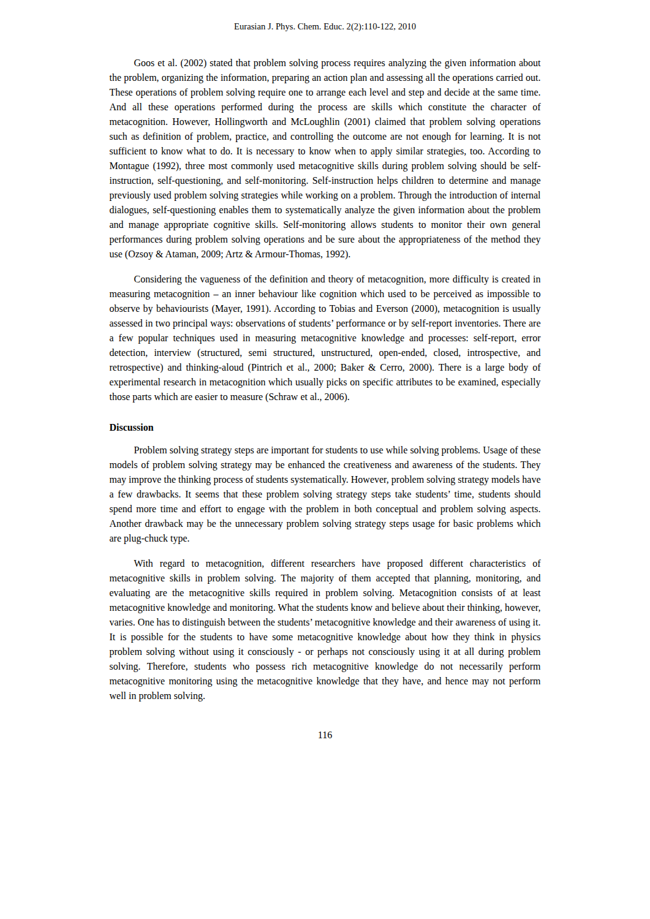Eurasian J. Phys. Chem. Educ. 2(2):110-122, 2010
Goos et al. (2002) stated that problem solving process requires analyzing the given information about the problem, organizing the information, preparing an action plan and assessing all the operations carried out. These operations of problem solving require one to arrange each level and step and decide at the same time. And all these operations performed during the process are skills which constitute the character of metacognition. However, Hollingworth and McLoughlin (2001) claimed that problem solving operations such as definition of problem, practice, and controlling the outcome are not enough for learning. It is not sufficient to know what to do. It is necessary to know when to apply similar strategies, too. According to Montague (1992), three most commonly used metacognitive skills during problem solving should be self-instruction, self-questioning, and self-monitoring. Self-instruction helps children to determine and manage previously used problem solving strategies while working on a problem. Through the introduction of internal dialogues, self-questioning enables them to systematically analyze the given information about the problem and manage appropriate cognitive skills. Self-monitoring allows students to monitor their own general performances during problem solving operations and be sure about the appropriateness of the method they use (Ozsoy & Ataman, 2009; Artz & Armour-Thomas, 1992).
Considering the vagueness of the definition and theory of metacognition, more difficulty is created in measuring metacognition – an inner behaviour like cognition which used to be perceived as impossible to observe by behaviourists (Mayer, 1991). According to Tobias and Everson (2000), metacognition is usually assessed in two principal ways: observations of students’ performance or by self-report inventories. There are a few popular techniques used in measuring metacognitive knowledge and processes: self-report, error detection, interview (structured, semi structured, unstructured, open-ended, closed, introspective, and retrospective) and thinking-aloud (Pintrich et al., 2000; Baker & Cerro, 2000). There is a large body of experimental research in metacognition which usually picks on specific attributes to be examined, especially those parts which are easier to measure (Schraw et al., 2006).
Discussion
Problem solving strategy steps are important for students to use while solving problems. Usage of these models of problem solving strategy may be enhanced the creativeness and awareness of the students. They may improve the thinking process of students systematically. However, problem solving strategy models have a few drawbacks. It seems that these problem solving strategy steps take students’ time, students should spend more time and effort to engage with the problem in both conceptual and problem solving aspects. Another drawback may be the unnecessary problem solving strategy steps usage for basic problems which are plug-chuck type.
With regard to metacognition, different researchers have proposed different characteristics of metacognitive skills in problem solving. The majority of them accepted that planning, monitoring, and evaluating are the metacognitive skills required in problem solving. Metacognition consists of at least metacognitive knowledge and monitoring. What the students know and believe about their thinking, however, varies. One has to distinguish between the students’ metacognitive knowledge and their awareness of using it. It is possible for the students to have some metacognitive knowledge about how they think in physics problem solving without using it consciously - or perhaps not consciously using it at all during problem solving. Therefore, students who possess rich metacognitive knowledge do not necessarily perform metacognitive monitoring using the metacognitive knowledge that they have, and hence may not perform well in problem solving.
116